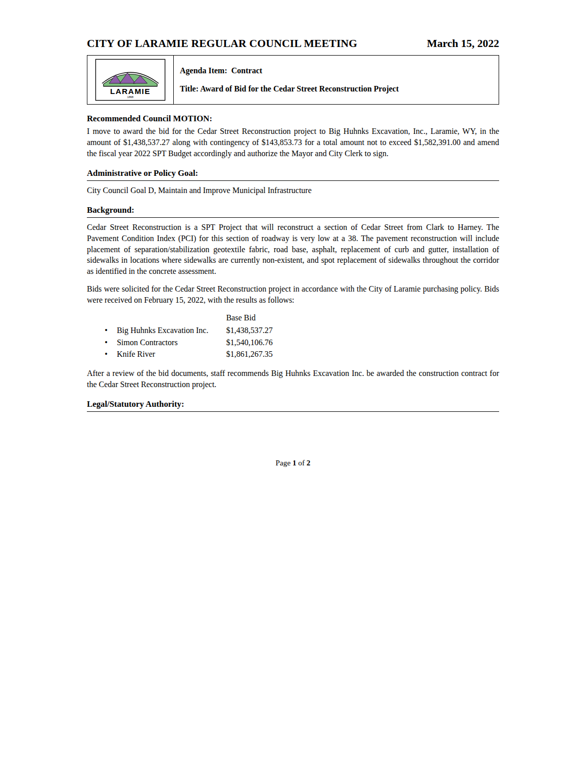CITY OF LARAMIE REGULAR COUNCIL MEETING March 15, 2022
LARAMIE 1868
Agenda Item: Contract
Title: Award of Bid for the Cedar Street Reconstruction Project
Recommended Council MOTION:
I move to award the bid for the Cedar Street Reconstruction project to Big Huhnks Excavation, Inc., Laramie, WY, in the amount of $1,438,537.27 along with contingency of $143,853.73 for a total amount not to exceed $1,582,391.00 and amend the fiscal year 2022 SPT Budget accordingly and authorize the Mayor and City Clerk to sign.
Administrative or Policy Goal:
City Council Goal D, Maintain and Improve Municipal Infrastructure
Background:
Cedar Street Reconstruction is a SPT Project that will reconstruct a section of Cedar Street from Clark to Harney. The Pavement Condition Index (PCI) for this section of roadway is very low at a 38. The pavement reconstruction will include placement of separation/stabilization geotextile fabric, road base, asphalt, replacement of curb and gutter, installation of sidewalks in locations where sidewalks are currently non-existent, and spot replacement of sidewalks throughout the corridor as identified in the concrete assessment.
Bids were solicited for the Cedar Street Reconstruction project in accordance with the City of Laramie purchasing policy. Bids were received on February 15, 2022, with the results as follows:
| | | Base Bid |
| --- | --- | --- |
| • | Big Huhnks Excavation Inc. | $1,438,537.27 |
| • | Simon Contractors | $1,540,106.76 |
| • | Knife River | $1,861,267.35 |
After a review of the bid documents, staff recommends Big Huhnks Excavation Inc. be awarded the construction contract for the Cedar Street Reconstruction project.
Legal/Statutory Authority:
Page 1 of 2